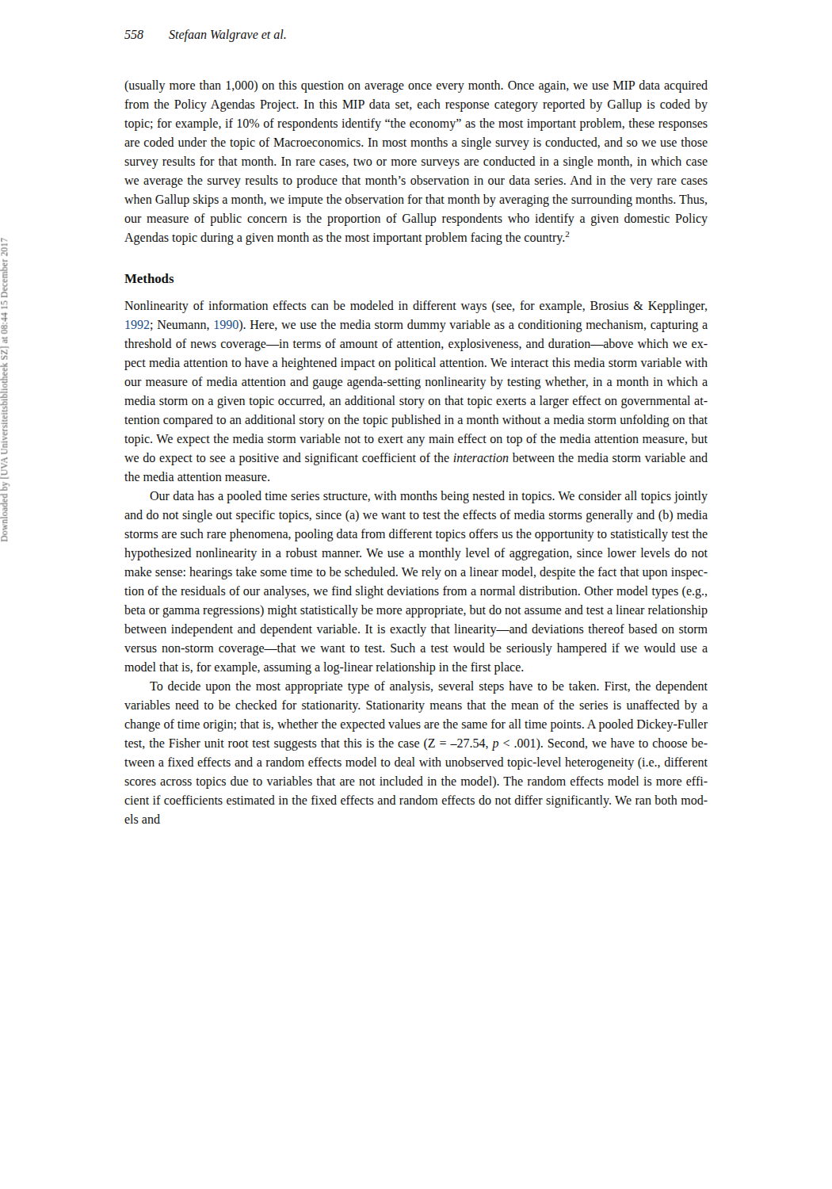Downloaded by [UVA Universiteitsbibliotheek SZ] at 08:44 15 December 2017
558 Stefaan Walgrave et al.
(usually more than 1,000) on this question on average once every month. Once again, we use MIP data acquired from the Policy Agendas Project. In this MIP data set, each response category reported by Gallup is coded by topic; for example, if 10% of respondents identify “the economy” as the most important problem, these responses are coded under the topic of Macroeconomics. In most months a single survey is conducted, and so we use those survey results for that month. In rare cases, two or more surveys are conducted in a single month, in which case we average the survey results to produce that month’s observation in our data series. And in the very rare cases when Gallup skips a month, we impute the observation for that month by averaging the surrounding months. Thus, our measure of public concern is the proportion of Gallup respondents who identify a given domestic Policy Agendas topic during a given month as the most important problem facing the country.2
Methods
Nonlinearity of information effects can be modeled in different ways (see, for example, Brosius & Kepplinger, 1992; Neumann, 1990). Here, we use the media storm dummy variable as a conditioning mechanism, capturing a threshold of news coverage—in terms of amount of attention, explosiveness, and duration—above which we expect media attention to have a heightened impact on political attention. We interact this media storm variable with our measure of media attention and gauge agenda-setting nonlinearity by testing whether, in a month in which a media storm on a given topic occurred, an additional story on that topic exerts a larger effect on governmental attention compared to an additional story on the topic published in a month without a media storm unfolding on that topic. We expect the media storm variable not to exert any main effect on top of the media attention measure, but we do expect to see a positive and significant coefficient of the interaction between the media storm variable and the media attention measure.
Our data has a pooled time series structure, with months being nested in topics. We consider all topics jointly and do not single out specific topics, since (a) we want to test the effects of media storms generally and (b) media storms are such rare phenomena, pooling data from different topics offers us the opportunity to statistically test the hypothesized nonlinearity in a robust manner. We use a monthly level of aggregation, since lower levels do not make sense: hearings take some time to be scheduled. We rely on a linear model, despite the fact that upon inspection of the residuals of our analyses, we find slight deviations from a normal distribution. Other model types (e.g., beta or gamma regressions) might statistically be more appropriate, but do not assume and test a linear relationship between independent and dependent variable. It is exactly that linearity—and deviations thereof based on storm versus non-storm coverage—that we want to test. Such a test would be seriously hampered if we would use a model that is, for example, assuming a log-linear relationship in the first place.
To decide upon the most appropriate type of analysis, several steps have to be taken. First, the dependent variables need to be checked for stationarity. Stationarity means that the mean of the series is unaffected by a change of time origin; that is, whether the expected values are the same for all time points. A pooled Dickey-Fuller test, the Fisher unit root test suggests that this is the case (Z = –27.54, p < .001). Second, we have to choose between a fixed effects and a random effects model to deal with unobserved topic-level heterogeneity (i.e., different scores across topics due to variables that are not included in the model). The random effects model is more efficient if coefficients estimated in the fixed effects and random effects do not differ significantly. We ran both models and